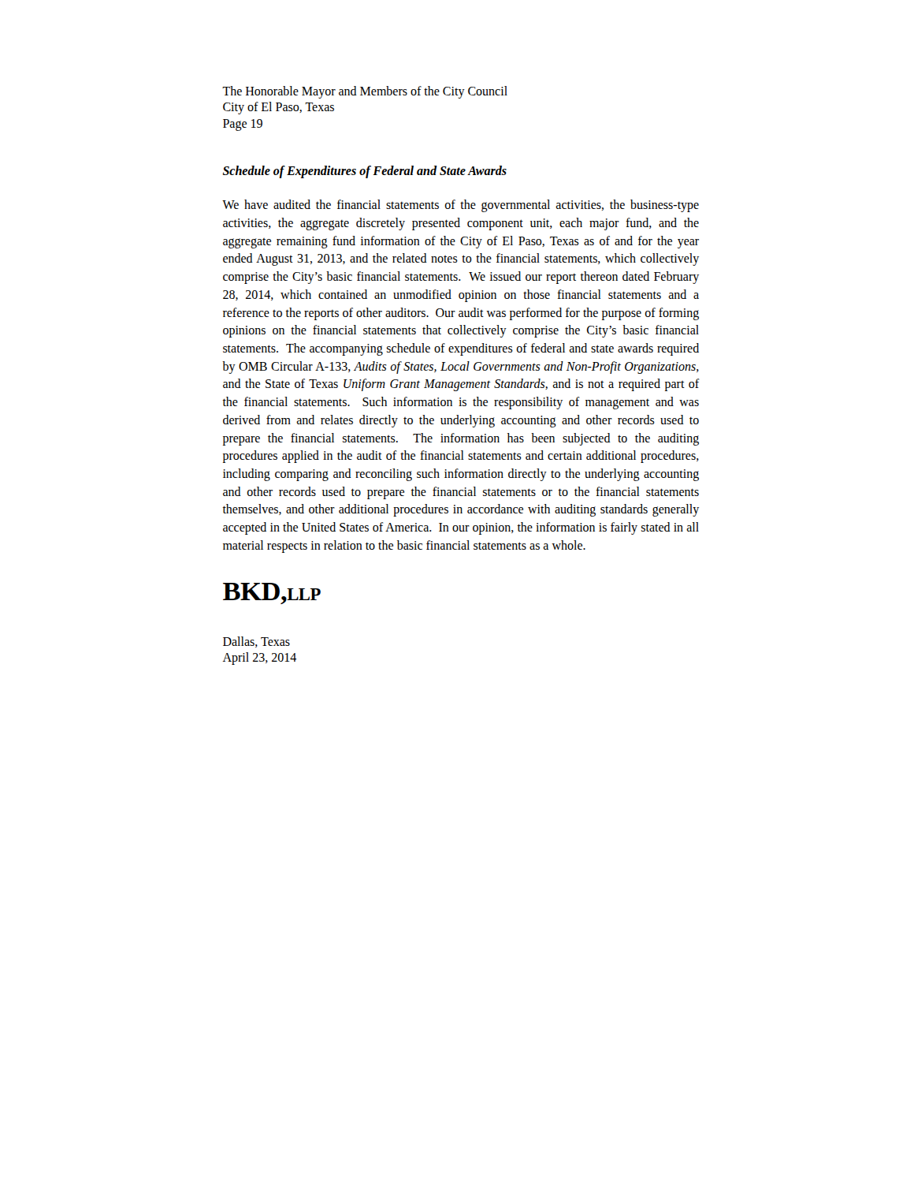The Honorable Mayor and Members of the City Council
City of El Paso, Texas
Page 19
Schedule of Expenditures of Federal and State Awards
We have audited the financial statements of the governmental activities, the business-type activities, the aggregate discretely presented component unit, each major fund, and the aggregate remaining fund information of the City of El Paso, Texas as of and for the year ended August 31, 2013, and the related notes to the financial statements, which collectively comprise the City’s basic financial statements. We issued our report thereon dated February 28, 2014, which contained an unmodified opinion on those financial statements and a reference to the reports of other auditors. Our audit was performed for the purpose of forming opinions on the financial statements that collectively comprise the City’s basic financial statements. The accompanying schedule of expenditures of federal and state awards required by OMB Circular A-133, Audits of States, Local Governments and Non-Profit Organizations, and the State of Texas Uniform Grant Management Standards, and is not a required part of the financial statements. Such information is the responsibility of management and was derived from and relates directly to the underlying accounting and other records used to prepare the financial statements. The information has been subjected to the auditing procedures applied in the audit of the financial statements and certain additional procedures, including comparing and reconciling such information directly to the underlying accounting and other records used to prepare the financial statements or to the financial statements themselves, and other additional procedures in accordance with auditing standards generally accepted in the United States of America. In our opinion, the information is fairly stated in all material respects in relation to the basic financial statements as a whole.
BKD,LLP
Dallas, Texas
April 23, 2014